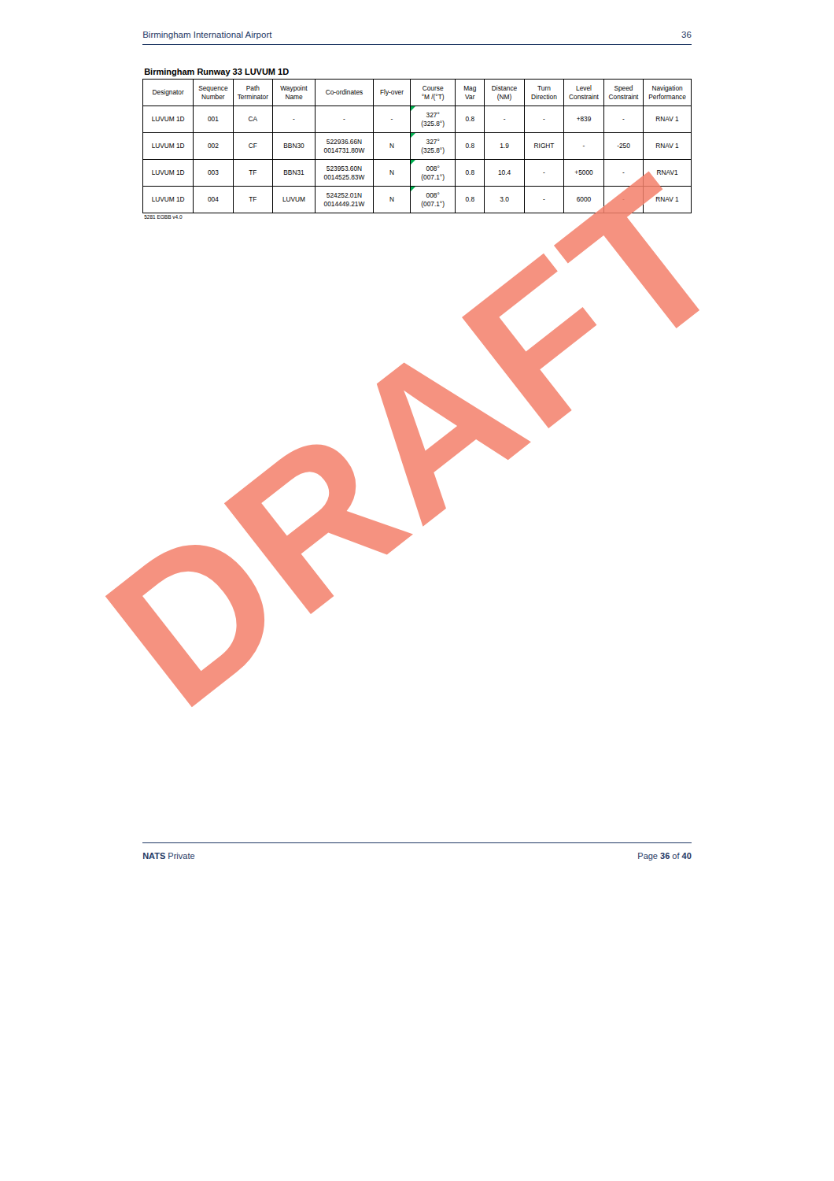Birmingham International Airport
36
Birmingham Runway 33 LUVUM 1D
| Designator | Sequence Number | Path Terminator | Waypoint Name | Co-ordinates | Fly-over | Course °M /(°T) | Mag Var | Distance (NM) | Turn Direction | Level Constraint | Speed Constraint | Navigation Performance |
| --- | --- | --- | --- | --- | --- | --- | --- | --- | --- | --- | --- | --- |
| LUVUM 1D | 001 | CA | - | - | - | 327° (325.8°) | 0.8 | - | - | +839 | - | RNAV 1 |
| LUVUM 1D | 002 | CF | BBN30 | 522936.66N 0014731.80W | N | 327° (325.8°) | 0.8 | 1.9 | RIGHT | - | -250 | RNAV 1 |
| LUVUM 1D | 003 | TF | BBN31 | 523953.60N 0014525.83W | N | 008° (007.1°) | 0.8 | 10.4 | - | +5000 | - | RNAV1 |
| LUVUM 1D | 004 | TF | LUVUM | 524252.01N 0014449.21W | N | 008° (007.1°) | 0.8 | 3.0 | - | 6000 | - | RNAV 1 |
5281 EGBB v4.0
DRAFT
NATS Private
Page 36 of 40